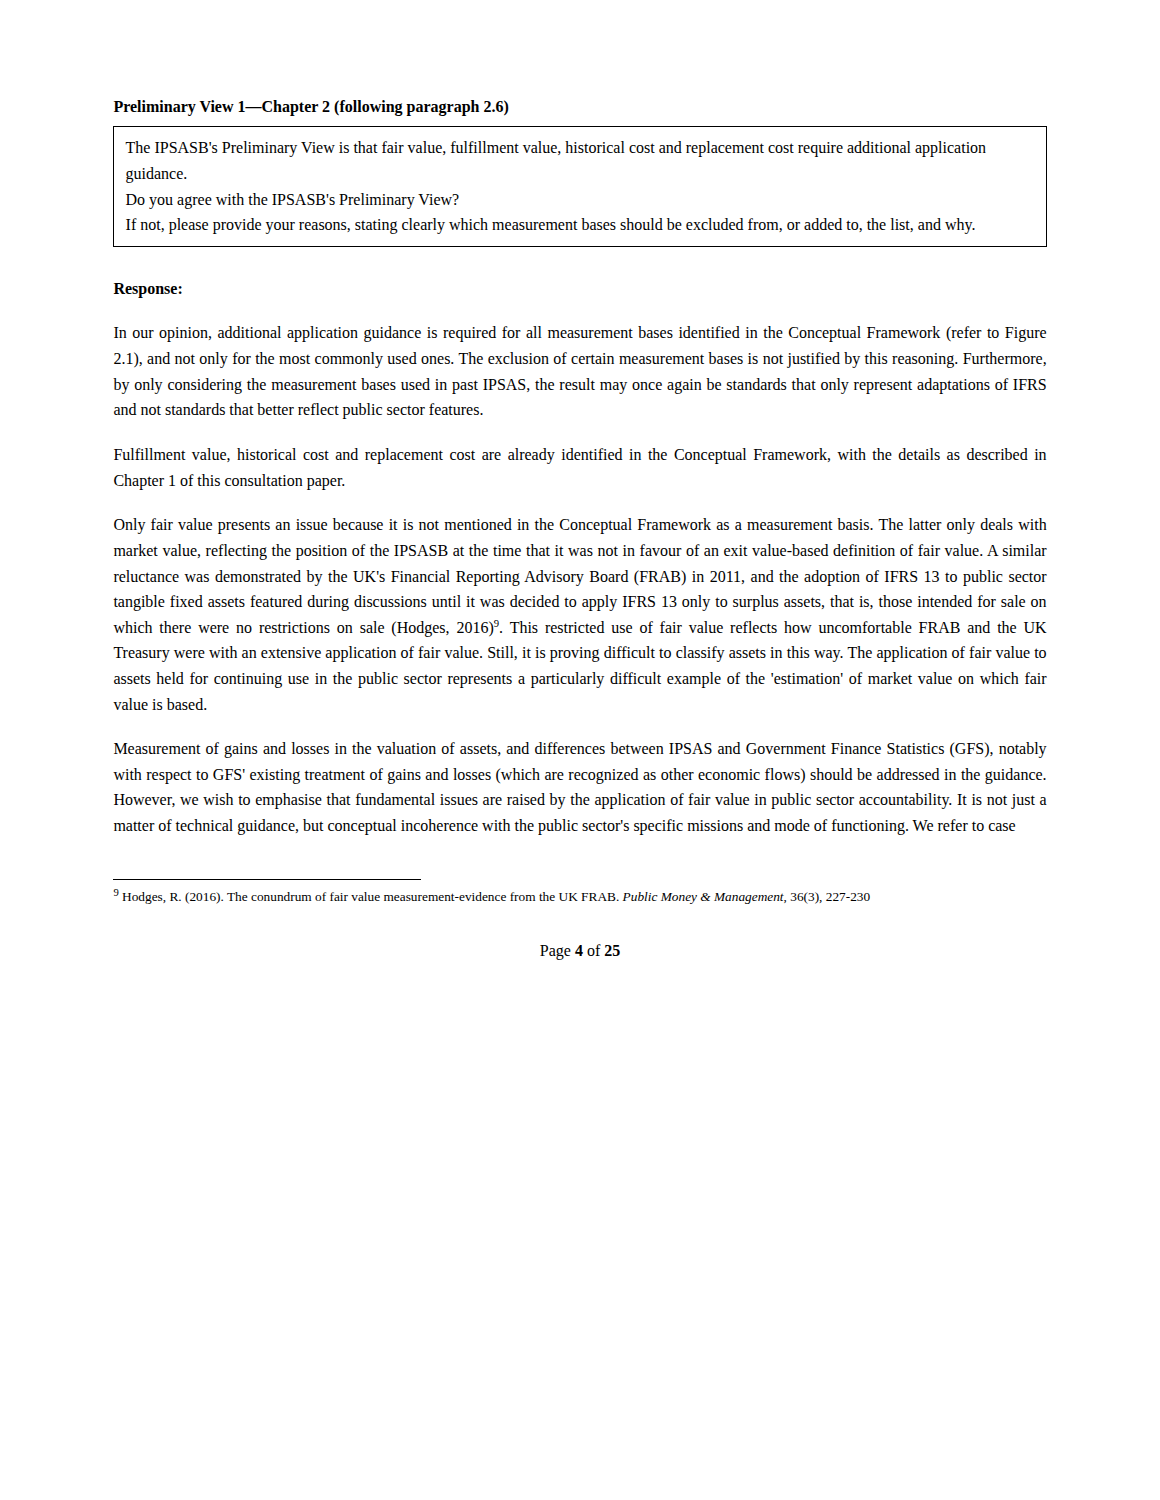Preliminary View 1—Chapter 2 (following paragraph 2.6)
The IPSASB's Preliminary View is that fair value, fulfillment value, historical cost and replacement cost require additional application guidance.
Do you agree with the IPSASB's Preliminary View?
If not, please provide your reasons, stating clearly which measurement bases should be excluded from, or added to, the list, and why.
Response:
In our opinion, additional application guidance is required for all measurement bases identified in the Conceptual Framework (refer to Figure 2.1), and not only for the most commonly used ones. The exclusion of certain measurement bases is not justified by this reasoning. Furthermore, by only considering the measurement bases used in past IPSAS, the result may once again be standards that only represent adaptations of IFRS and not standards that better reflect public sector features.
Fulfillment value, historical cost and replacement cost are already identified in the Conceptual Framework, with the details as described in Chapter 1 of this consultation paper.
Only fair value presents an issue because it is not mentioned in the Conceptual Framework as a measurement basis. The latter only deals with market value, reflecting the position of the IPSASB at the time that it was not in favour of an exit value-based definition of fair value. A similar reluctance was demonstrated by the UK's Financial Reporting Advisory Board (FRAB) in 2011, and the adoption of IFRS 13 to public sector tangible fixed assets featured during discussions until it was decided to apply IFRS 13 only to surplus assets, that is, those intended for sale on which there were no restrictions on sale (Hodges, 2016)9. This restricted use of fair value reflects how uncomfortable FRAB and the UK Treasury were with an extensive application of fair value. Still, it is proving difficult to classify assets in this way. The application of fair value to assets held for continuing use in the public sector represents a particularly difficult example of the 'estimation' of market value on which fair value is based.
Measurement of gains and losses in the valuation of assets, and differences between IPSAS and Government Finance Statistics (GFS), notably with respect to GFS' existing treatment of gains and losses (which are recognized as other economic flows) should be addressed in the guidance. However, we wish to emphasise that fundamental issues are raised by the application of fair value in public sector accountability. It is not just a matter of technical guidance, but conceptual incoherence with the public sector's specific missions and mode of functioning. We refer to case
9 Hodges, R. (2016). The conundrum of fair value measurement-evidence from the UK FRAB. Public Money & Management, 36(3), 227-230
Page 4 of 25